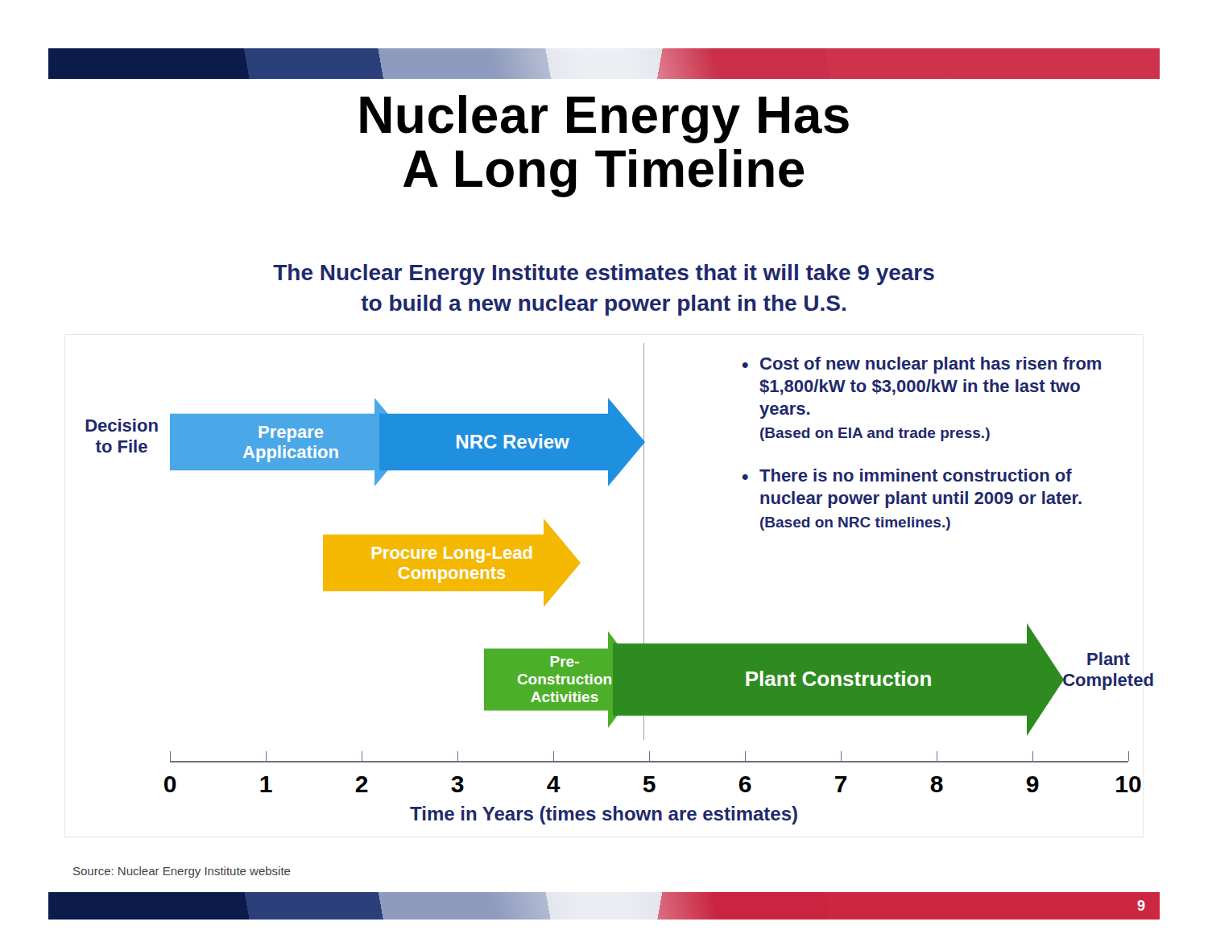Nuclear Energy Has
A Long Timeline
The Nuclear Energy Institute estimates that it will take 9 years
to build a new nuclear power plant in the U.S.
Cost of new nuclear plant has risen from $1,800/kW to $3,000/kW in the last two years. (Based on EIA and trade press.)
There is no imminent construction of nuclear power plant until 2009 or later. (Based on NRC timelines.)
Decision
to File
Prepare
Application
NRC Review
Procure Long-Lead
Components
Pre-
Construction
Activities
Plant Construction
Plant
Completed
0 1 2 3 4 5 6 7 8 9 10
Time in Years (times shown are estimates)
Source: Nuclear Energy Institute website
9